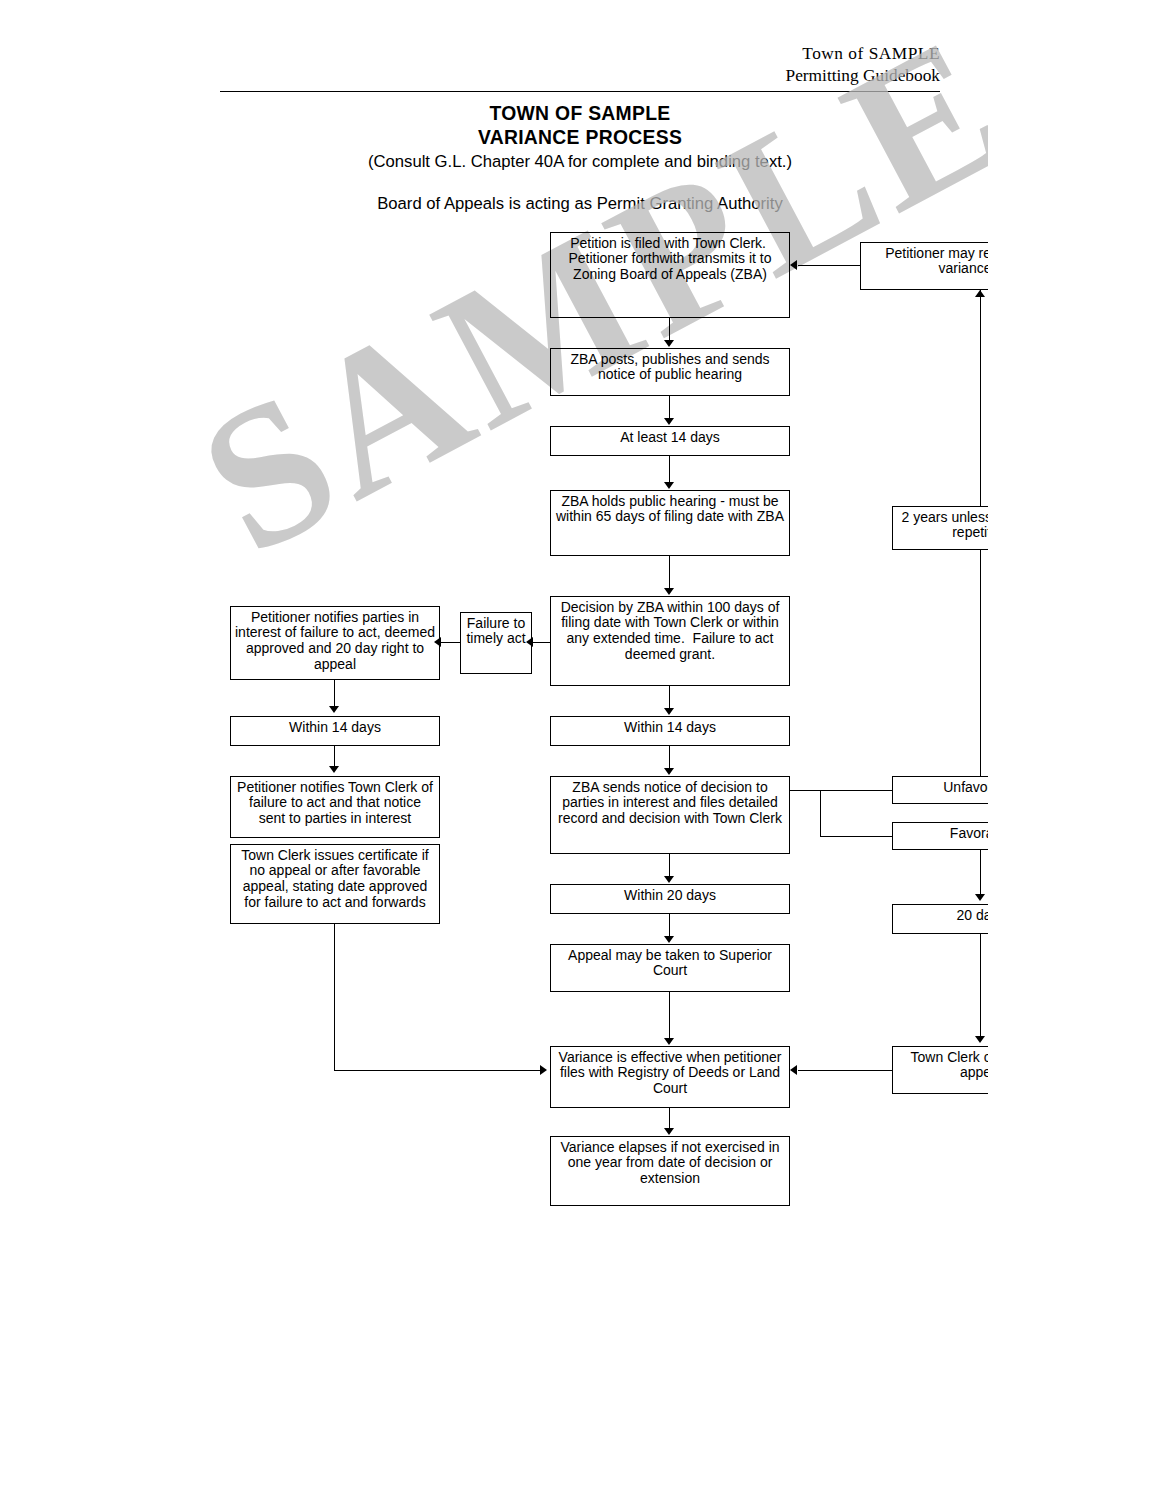Town of SAMPLE
Permitting Guidebook
TOWN OF SAMPLE
VARIANCE PROCESS
(Consult G.L. Chapter 40A for complete and binding text.)
Board of Appeals is acting as Permit Granting Authority
SAMPLE
Petition is filed with Town Clerk. Petitioner forthwith transmits it to Zoning Board of Appeals (ZBA)
ZBA posts, publishes and sends notice of public hearing
At least 14 days
ZBA holds public hearing - must be within 65 days of filing date with ZBA
Decision by ZBA within 100 days of filing date with Town Clerk or within any extended time. Failure to act deemed grant.
Within 14 days
ZBA sends notice of decision to parties in interest and files detailed record and decision with Town Clerk
Within 20 days
Appeal may be taken to Superior Court
Variance is effective when petitioner files with Registry of Deeds or Land Court
Variance elapses if not exercised in one year from date of decision or extension
Petitioner may reapply for variance
2 years unless consent to repetition
Unfavorable
Favorable
20 days
Town Clerk certifies no appeal
Failure to timely act
Petitioner notifies parties in interest of failure to act, deemed approved and 20 day right to appeal
Within 14 days
Petitioner notifies Town Clerk of failure to act and that notice sent to parties in interest
Town Clerk issues certificate if no appeal or after favorable appeal, stating date approved for failure to act and forwards